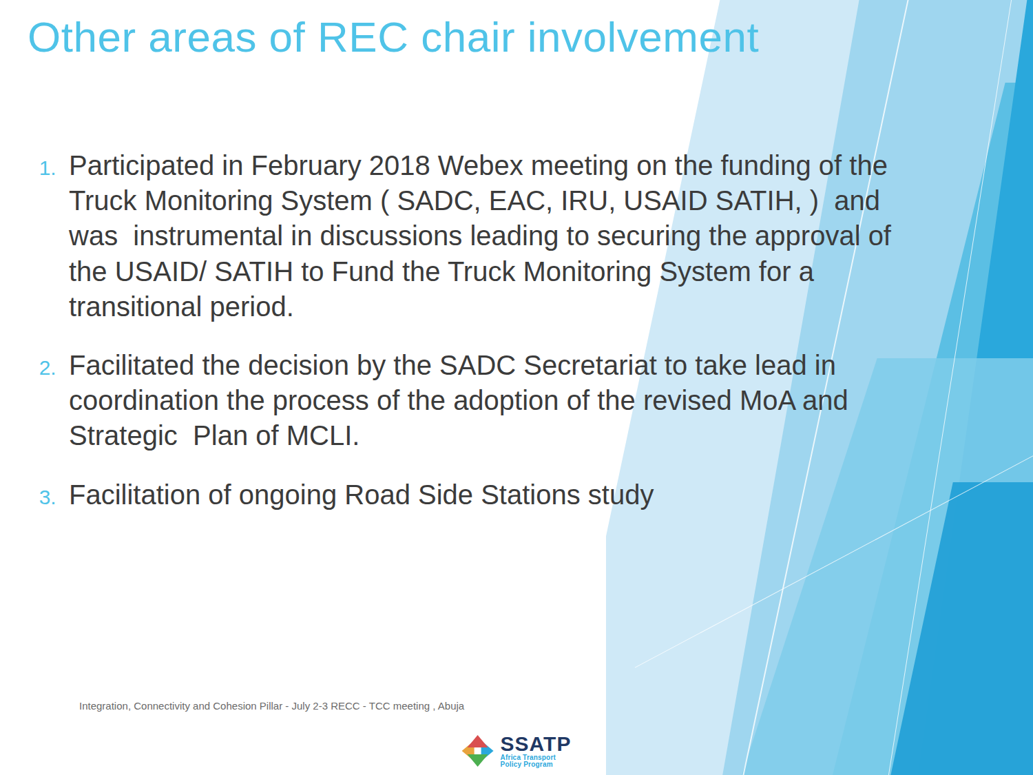Other areas of REC chair involvement
Participated in February 2018 Webex meeting on the funding of the Truck Monitoring System ( SADC, EAC, IRU, USAID SATIH, ) and was instrumental in discussions leading to securing the approval of the USAID/ SATIH to Fund the Truck Monitoring System for a transitional period.
Facilitated the decision by the SADC Secretariat to take lead in coordination the process of the adoption of the revised MoA and Strategic Plan of MCLI.
Facilitation of ongoing Road Side Stations study
Integration, Connectivity and Cohesion Pillar - July 2-3 RECC - TCC meeting , Abuja
SSATP
Africa Transport
Policy Program